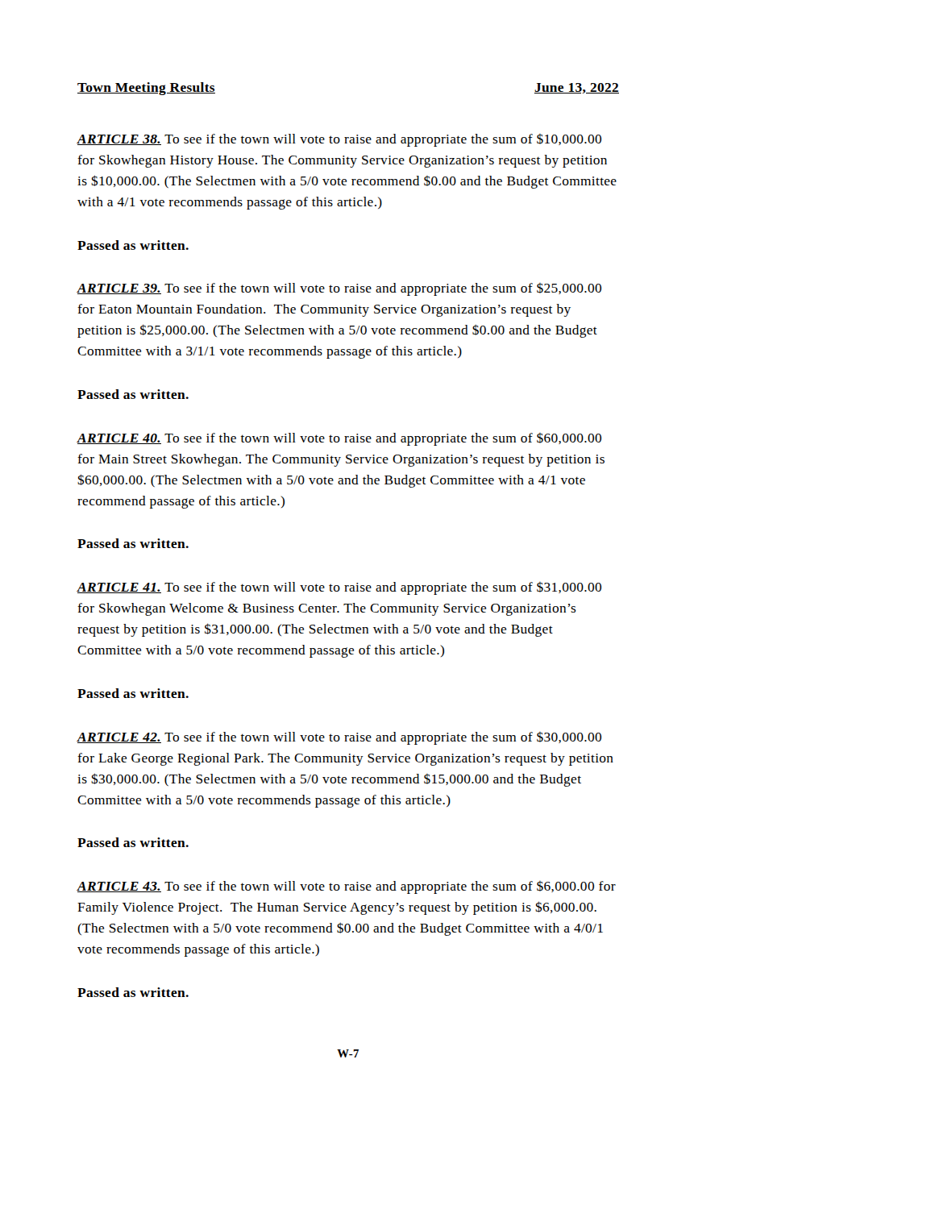Town Meeting Results June 13, 2022
ARTICLE 38. To see if the town will vote to raise and appropriate the sum of $10,000.00 for Skowhegan History House. The Community Service Organization’s request by petition is $10,000.00. (The Selectmen with a 5/0 vote recommend $0.00 and the Budget Committee with a 4/1 vote recommends passage of this article.)
Passed as written.
ARTICLE 39. To see if the town will vote to raise and appropriate the sum of $25,000.00 for Eaton Mountain Foundation. The Community Service Organization’s request by petition is $25,000.00. (The Selectmen with a 5/0 vote recommend $0.00 and the Budget Committee with a 3/1/1 vote recommends passage of this article.)
Passed as written.
ARTICLE 40. To see if the town will vote to raise and appropriate the sum of $60,000.00 for Main Street Skowhegan. The Community Service Organization’s request by petition is $60,000.00. (The Selectmen with a 5/0 vote and the Budget Committee with a 4/1 vote recommend passage of this article.)
Passed as written.
ARTICLE 41. To see if the town will vote to raise and appropriate the sum of $31,000.00 for Skowhegan Welcome & Business Center. The Community Service Organization’s request by petition is $31,000.00. (The Selectmen with a 5/0 vote and the Budget Committee with a 5/0 vote recommend passage of this article.)
Passed as written.
ARTICLE 42. To see if the town will vote to raise and appropriate the sum of $30,000.00 for Lake George Regional Park. The Community Service Organization’s request by petition is $30,000.00. (The Selectmen with a 5/0 vote recommend $15,000.00 and the Budget Committee with a 5/0 vote recommends passage of this article.)
Passed as written.
ARTICLE 43. To see if the town will vote to raise and appropriate the sum of $6,000.00 for Family Violence Project. The Human Service Agency’s request by petition is $6,000.00. (The Selectmen with a 5/0 vote recommend $0.00 and the Budget Committee with a 4/0/1 vote recommends passage of this article.)
Passed as written.
W-7